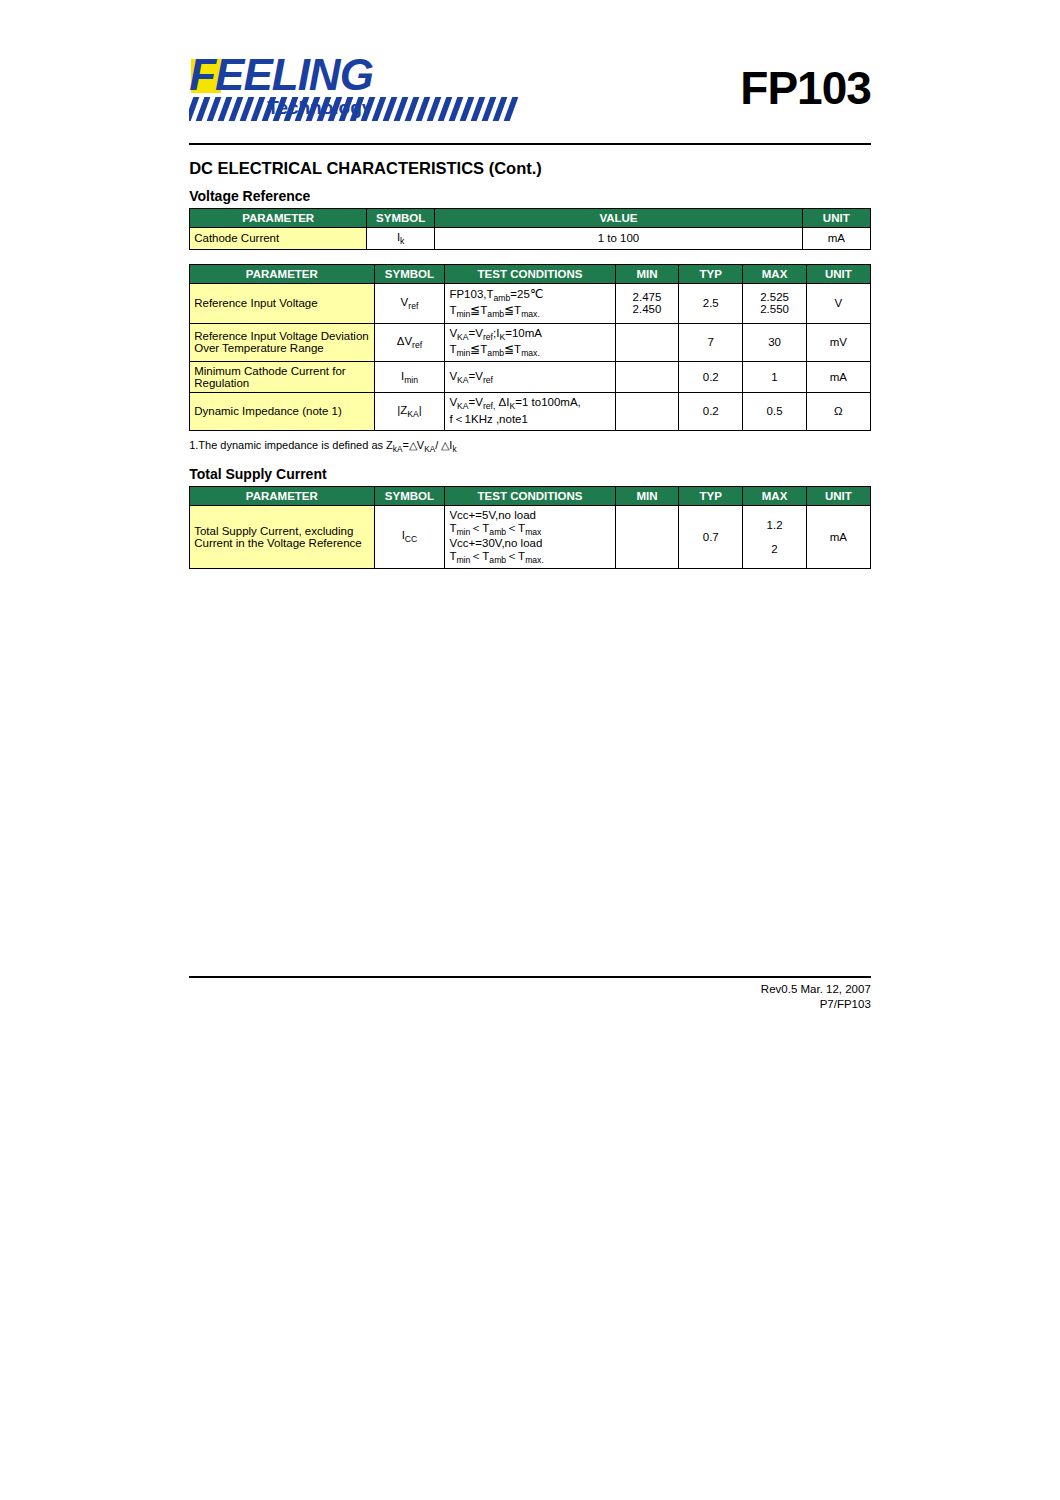FEELING
Technology
FP103
DC ELECTRICAL CHARACTERISTICS (Cont.)
Voltage Reference
| PARAMETER | SYMBOL | VALUE | UNIT |
| --- | --- | --- | --- |
| Cathode Current | I k | 1 to 100 | mA |
| PARAMETER | SYMBOL | TEST CONDITIONS | MIN | TYP | MAX | UNIT |
| --- | --- | --- | --- | --- | --- | --- |
| Reference Input Voltage | V ref | FP103,T amb =25℃ T min ≦T amb ≦T max. | 2.475 2.450 | 2.5 | 2.525 2.550 | V |
| Reference Input Voltage Deviation Over Temperature Range | ΔV ref | V KA =V ref ;I K =10mA T min ≦T amb ≦T max. | | 7 | 30 | mV |
| Minimum Cathode Current for Regulation | I min | V KA =V ref | | 0.2 | 1 | mA |
| Dynamic Impedance (note 1) | /Z KA / | V KA =V ref, ΔI K =1 to100mA, f＜1KHz ,note1 | | 0.2 | 0.5 | Ω |
1.The dynamic impedance is defined as ZkA=△VKA/ △Ik
Total Supply Current
| PARAMETER | SYMBOL | TEST CONDITIONS | MIN | TYP | MAX | UNIT |
| --- | --- | --- | --- | --- | --- | --- |
| Total Supply Current, excluding Current in the Voltage Reference | I CC | Vcc+=5V,no load T min ＜T amb ＜T max Vcc+=30V,no load T min ＜T amb ＜T max. | | 0.7 | 1.2 2 | mA |
Rev0.5 Mar. 12, 2007
P7/FP103